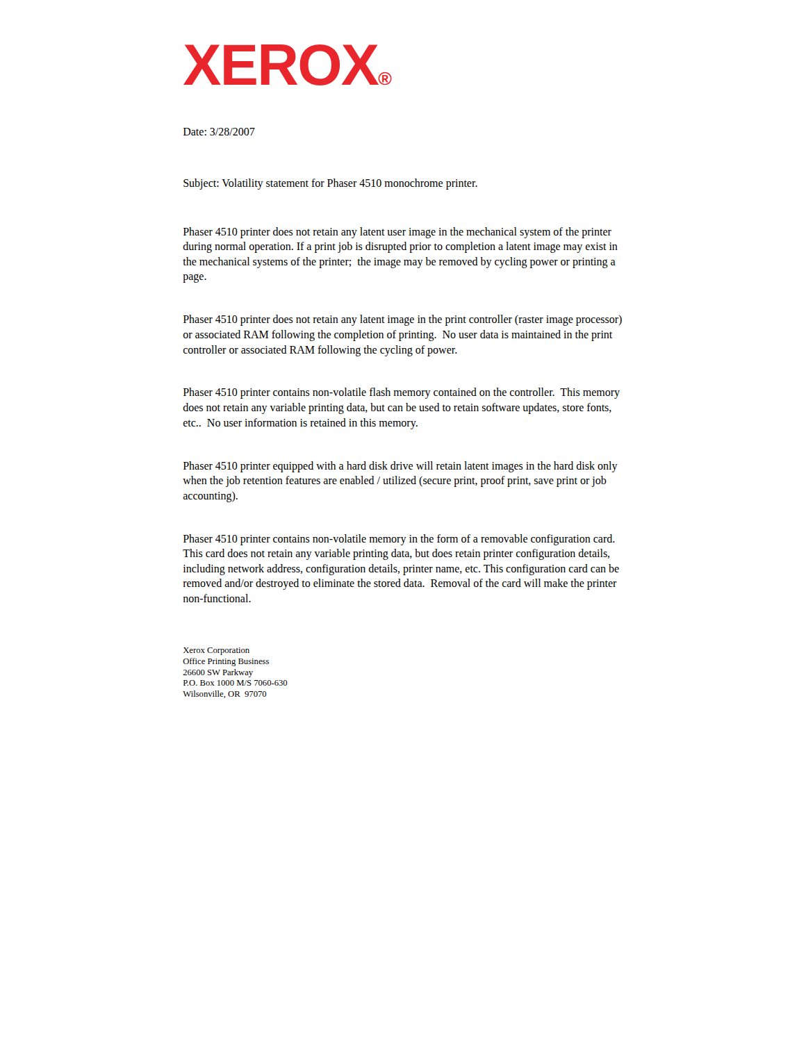XEROX®
Date: 3/28/2007
Subject: Volatility statement for Phaser 4510 monochrome printer.
Phaser 4510 printer does not retain any latent user image in the mechanical system of the printer during normal operation. If a print job is disrupted prior to completion a latent image may exist in the mechanical systems of the printer; the image may be removed by cycling power or printing a page.
Phaser 4510 printer does not retain any latent image in the print controller (raster image processor) or associated RAM following the completion of printing. No user data is maintained in the print controller or associated RAM following the cycling of power.
Phaser 4510 printer contains non-volatile flash memory contained on the controller. This memory does not retain any variable printing data, but can be used to retain software updates, store fonts, etc.. No user information is retained in this memory.
Phaser 4510 printer equipped with a hard disk drive will retain latent images in the hard disk only when the job retention features are enabled / utilized (secure print, proof print, save print or job accounting).
Phaser 4510 printer contains non-volatile memory in the form of a removable configuration card. This card does not retain any variable printing data, but does retain printer configuration details, including network address, configuration details, printer name, etc. This configuration card can be removed and/or destroyed to eliminate the stored data. Removal of the card will make the printer non-functional.
Xerox Corporation
Office Printing Business
26600 SW Parkway
P.O. Box 1000 M/S 7060-630
Wilsonville, OR 97070